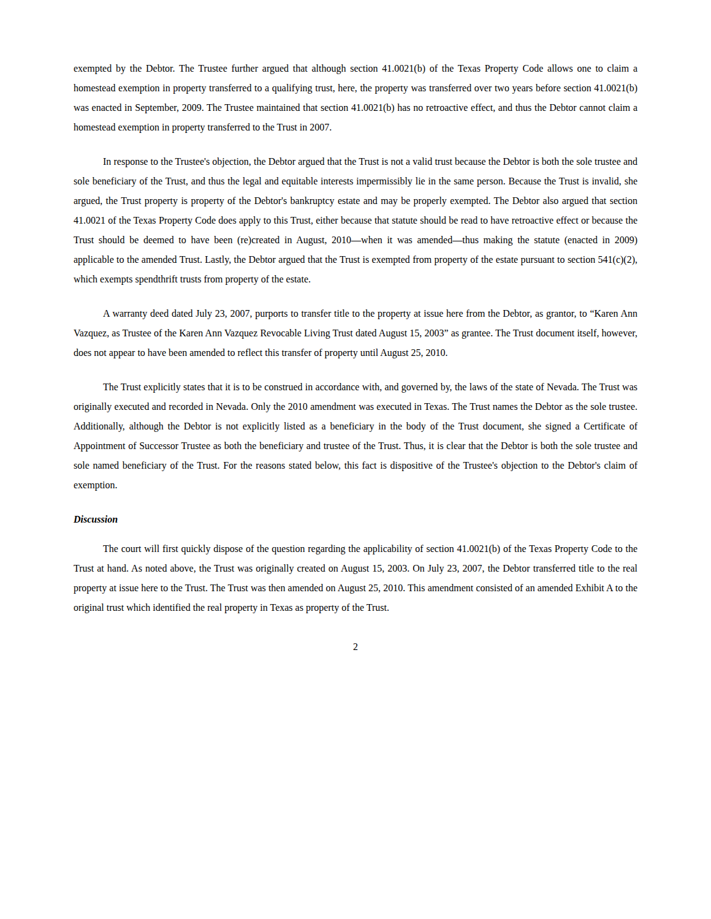exempted by the Debtor. The Trustee further argued that although section 41.0021(b) of the Texas Property Code allows one to claim a homestead exemption in property transferred to a qualifying trust, here, the property was transferred over two years before section 41.0021(b) was enacted in September, 2009. The Trustee maintained that section 41.0021(b) has no retroactive effect, and thus the Debtor cannot claim a homestead exemption in property transferred to the Trust in 2007.
In response to the Trustee's objection, the Debtor argued that the Trust is not a valid trust because the Debtor is both the sole trustee and sole beneficiary of the Trust, and thus the legal and equitable interests impermissibly lie in the same person. Because the Trust is invalid, she argued, the Trust property is property of the Debtor's bankruptcy estate and may be properly exempted. The Debtor also argued that section 41.0021 of the Texas Property Code does apply to this Trust, either because that statute should be read to have retroactive effect or because the Trust should be deemed to have been (re)created in August, 2010—when it was amended—thus making the statute (enacted in 2009) applicable to the amended Trust. Lastly, the Debtor argued that the Trust is exempted from property of the estate pursuant to section 541(c)(2), which exempts spendthrift trusts from property of the estate.
A warranty deed dated July 23, 2007, purports to transfer title to the property at issue here from the Debtor, as grantor, to “Karen Ann Vazquez, as Trustee of the Karen Ann Vazquez Revocable Living Trust dated August 15, 2003” as grantee. The Trust document itself, however, does not appear to have been amended to reflect this transfer of property until August 25, 2010.
The Trust explicitly states that it is to be construed in accordance with, and governed by, the laws of the state of Nevada. The Trust was originally executed and recorded in Nevada. Only the 2010 amendment was executed in Texas. The Trust names the Debtor as the sole trustee. Additionally, although the Debtor is not explicitly listed as a beneficiary in the body of the Trust document, she signed a Certificate of Appointment of Successor Trustee as both the beneficiary and trustee of the Trust. Thus, it is clear that the Debtor is both the sole trustee and sole named beneficiary of the Trust. For the reasons stated below, this fact is dispositive of the Trustee's objection to the Debtor's claim of exemption.
Discussion
The court will first quickly dispose of the question regarding the applicability of section 41.0021(b) of the Texas Property Code to the Trust at hand. As noted above, the Trust was originally created on August 15, 2003. On July 23, 2007, the Debtor transferred title to the real property at issue here to the Trust. The Trust was then amended on August 25, 2010. This amendment consisted of an amended Exhibit A to the original trust which identified the real property in Texas as property of the Trust.
2